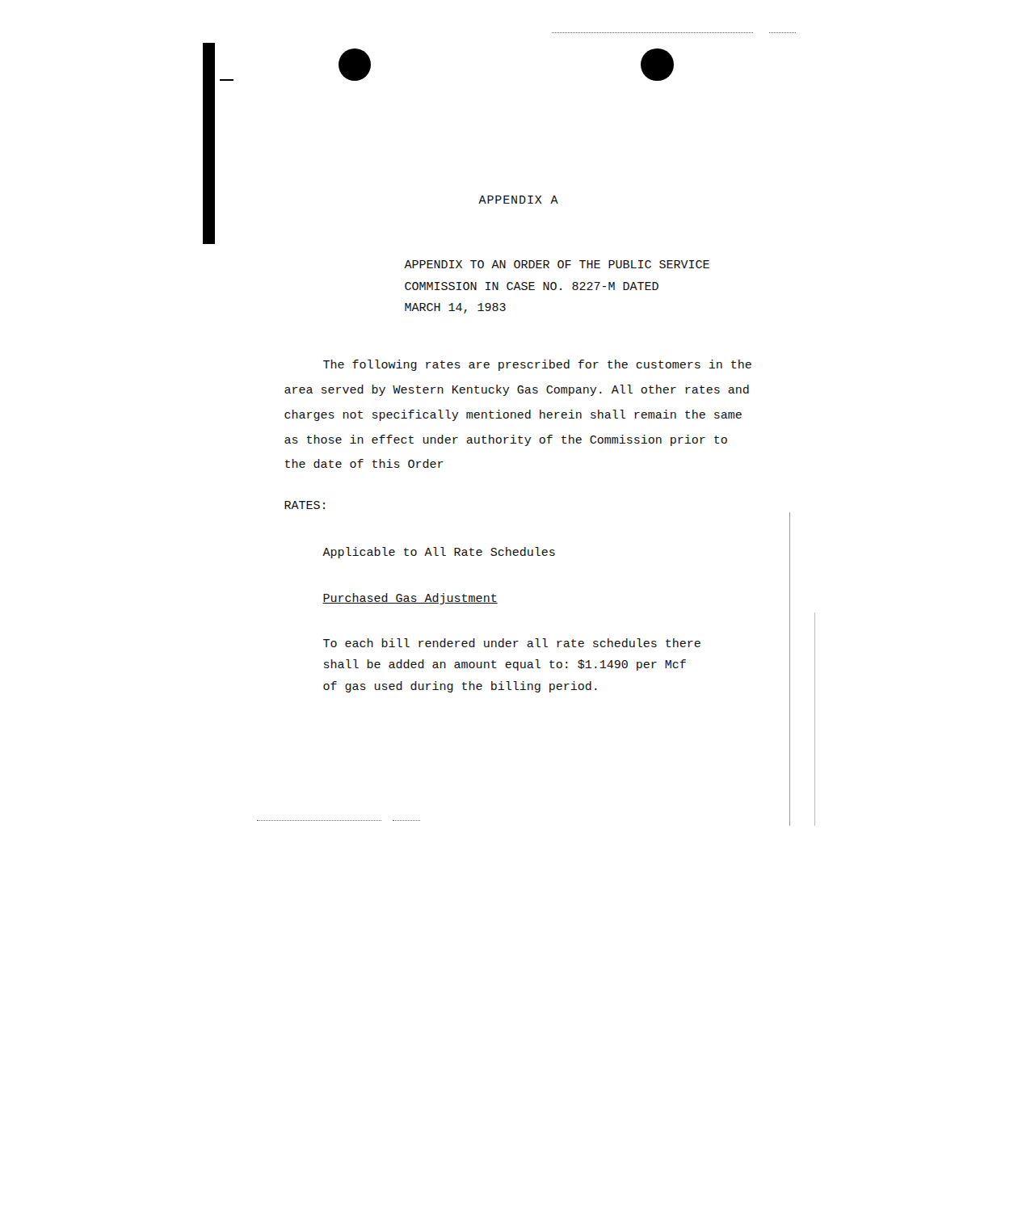APPENDIX A
APPENDIX TO AN ORDER OF THE PUBLIC SERVICE
COMMISSION IN CASE NO. 8227-M DATED
MARCH 14, 1983
The following rates are prescribed for the customers in the area served by Western Kentucky Gas Company. All other rates and charges not specifically mentioned herein shall remain the same as those in effect under authority of the Commission prior to the date of this Order
RATES:
Applicable to All Rate Schedules
Purchased Gas Adjustment
To each bill rendered under all rate schedules there
shall be added an amount equal to: $1.1490 per Mcf
of gas used during the billing period.